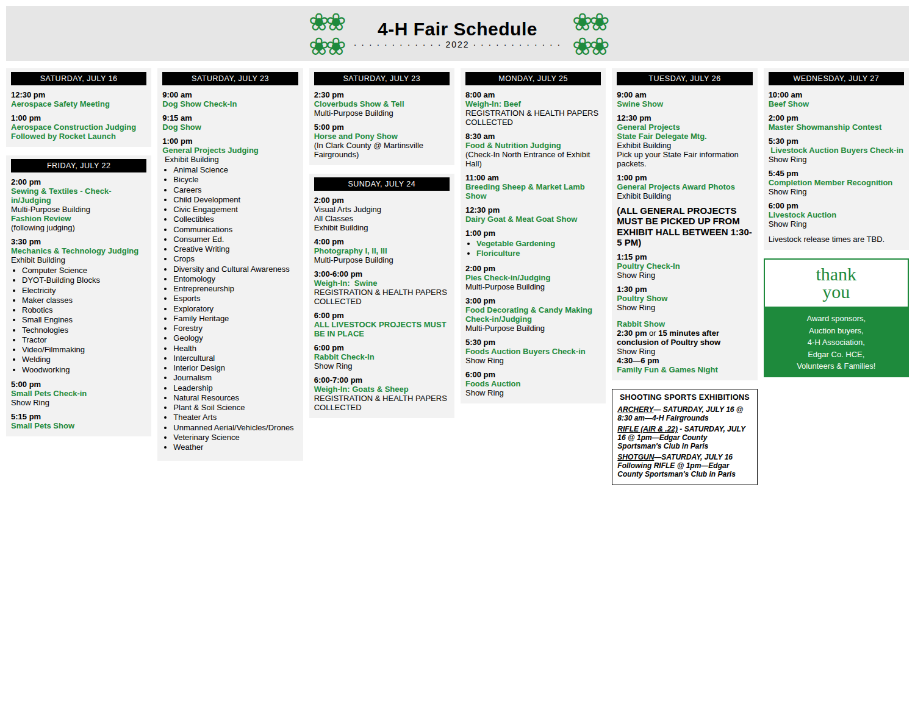❀❀
❀❀
4-H Fair Schedule
· · · · · · · · · · · · 2022 · · · · · · · · · · · ·
❀❀
❀❀
Saturday, July 16
12:30 pm
Aerospace Safety Meeting
1:00 pm
Aerospace Construction Judging Followed by Rocket Launch
Friday, July 22
2:00 pm
Sewing & Textiles - Check-in/Judging
Multi-Purpose Building
Fashion Review
(following judging)
3:30 pm
Mechanics & Technology Judging
Exhibit Building
Computer Science
DYOT-Building Blocks
Electricity
Maker classes
Robotics
Small Engines
Technologies
Tractor
Video/Filmmaking
Welding
Woodworking
5:00 pm
Small Pets Check-in
Show Ring
5:15 pm
Small Pets Show
Saturday, July 23
9:00 am
Dog Show Check-In
9:15 am
Dog Show
1:00 pm
General Projects Judging
Exhibit Building
Animal Science
Bicycle
Careers
Child Development
Civic Engagement
Collectibles
Communications
Consumer Ed.
Creative Writing
Crops
Diversity and Cultural Awareness
Entomology
Entrepreneurship
Esports
Exploratory
Family Heritage
Forestry
Geology
Health
Intercultural
Interior Design
Journalism
Leadership
Natural Resources
Plant & Soil Science
Theater Arts
Unmanned Aerial/Vehicles/Drones
Veterinary Science
Weather
Saturday, July 23
2:30 pm
Cloverbuds Show & Tell
Multi-Purpose Building
5:00 pm
Horse and Pony Show
(In Clark County @ Martinsville Fairgrounds)
Sunday, July 24
2:00 pm
Visual Arts Judging
All Classes
Exhibit Building
4:00 pm
Photography I, II, III
Multi-Purpose Building
3:00-6:00 pm
Weigh-In: Swine
REGISTRATION & HEALTH PAPERS COLLECTED
6:00 pm
ALL LIVESTOCK PROJECTS MUST BE IN PLACE
6:00 pm
Rabbit Check-In
Show Ring
6:00-7:00 pm
Weigh-In: Goats & Sheep
REGISTRATION & HEALTH PAPERS COLLECTED
Monday, July 25
8:00 am
Weigh-In: Beef
REGISTRATION & HEALTH PAPERS COLLECTED
8:30 am
Food & Nutrition Judging
(Check-In North Entrance of Exhibit Hall)
11:00 am
Breeding Sheep & Market Lamb Show
12:30 pm
Dairy Goat & Meat Goat Show
1:00 pm
Vegetable Gardening
Floriculture
2:00 pm
Pies Check-in/Judging
Multi-Purpose Building
3:00 pm
Food Decorating & Candy Making
Check-in/Judging
Multi-Purpose Building
5:30 pm
Foods Auction Buyers Check-in
Show Ring
6:00 pm
Foods Auction
Show Ring
Tuesday, July 26
9:00 am
Swine Show
12:30 pm
General Projects
State Fair Delegate Mtg.
Exhibit Building
Pick up your State Fair information packets.
1:00 pm
General Projects Award Photos
Exhibit Building
(ALL GENERAL PROJECTS MUST BE PICKED UP FROM EXHIBIT HALL BETWEEN 1:30-5 PM)
1:15 pm
Poultry Check-In
Show Ring
1:30 pm
Poultry Show
Show Ring
Rabbit Show
2:30 pm or 15 minutes after conclusion of Poultry show
Show Ring
4:30—6 pm
Family Fun & Games Night
SHOOTING SPORTS EXHIBITIONS
ARCHERY— SATURDAY, JULY 16 @ 8:30 am—4-H Fairgrounds
RIFLE (AIR & .22) - SATURDAY, JULY 16 @ 1pm—Edgar County Sportsman's Club in Paris
SHOTGUN—SATURDAY, JULY 16 Following RIFLE @ 1pm—Edgar County Sportsman's Club in Paris
Wednesday, July 27
10:00 am
Beef Show
2:00 pm
Master Showmanship Contest
5:30 pm
Livestock Auction Buyers Check-in
Show Ring
5:45 pm
Completion Member Recognition
Show Ring
6:00 pm
Livestock Auction
Show Ring
Livestock release times are TBD.
thank
you
Award sponsors,
Auction buyers,
4-H Association,
Edgar Co. HCE,
Volunteers & Families!